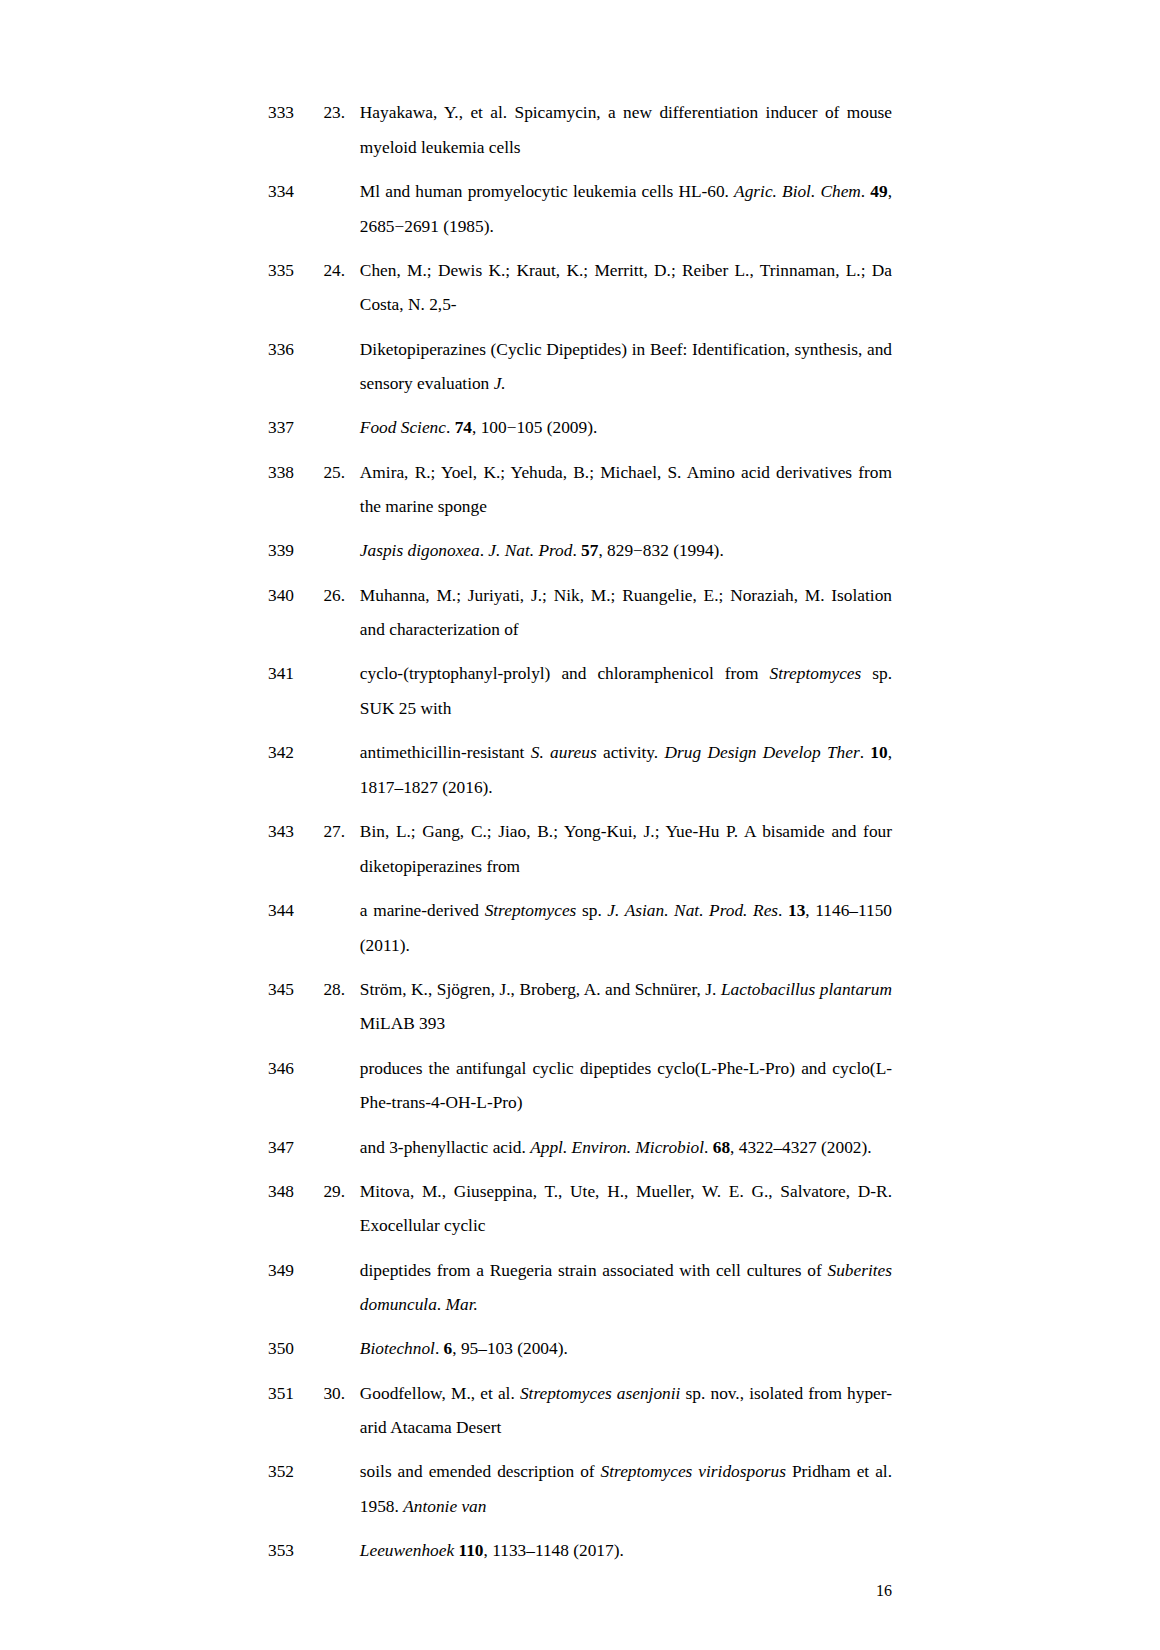333 23. Hayakawa, Y., et al. Spicamycin, a new differentiation inducer of mouse myeloid leukemia cells
334 Ml and human promyelocytic leukemia cells HL-60. Agric. Biol. Chem. 49, 2685−2691 (1985).
335 24. Chen, M.; Dewis K.; Kraut, K.; Merritt, D.; Reiber L., Trinnaman, L.; Da Costa, N. 2,5-
336 Diketopiperazines (Cyclic Dipeptides) in Beef: Identification, synthesis, and sensory evaluation J.
337 Food Scienc. 74, 100−105 (2009).
338 25. Amira, R.; Yoel, K.; Yehuda, B.; Michael, S. Amino acid derivatives from the marine sponge
339 Jaspis digonoxea. J. Nat. Prod. 57, 829−832 (1994).
340 26. Muhanna, M.; Juriyati, J.; Nik, M.; Ruangelie, E.; Noraziah, M. Isolation and characterization of
341 cyclo-(tryptophanyl-prolyl) and chloramphenicol from Streptomyces sp. SUK 25 with
342 antimethicillin-resistant S. aureus activity. Drug Design Develop Ther. 10, 1817–1827 (2016).
343 27. Bin, L.; Gang, C.; Jiao, B.; Yong-Kui, J.; Yue-Hu P. A bisamide and four diketopiperazines from
344 a marine-derived Streptomyces sp. J. Asian. Nat. Prod. Res. 13, 1146–1150 (2011).
345 28. Ström, K., Sjögren, J., Broberg, A. and Schnürer, J. Lactobacillus plantarum MiLAB 393
346 produces the antifungal cyclic dipeptides cyclo(L-Phe-L-Pro) and cyclo(L-Phe-trans-4-OH-L-Pro)
347 and 3-phenyllactic acid. Appl. Environ. Microbiol. 68, 4322–4327 (2002).
348 29. Mitova, M., Giuseppina, T., Ute, H., Mueller, W. E. G., Salvatore, D-R. Exocellular cyclic
349 dipeptides from a Ruegeria strain associated with cell cultures of Suberites domuncula. Mar.
350 Biotechnol. 6, 95–103 (2004).
351 30. Goodfellow, M., et al. Streptomyces asenjonii sp. nov., isolated from hyper-arid Atacama Desert
352 soils and emended description of Streptomyces viridosporus Pridham et al. 1958. Antonie van
353 Leeuwenhoek 110, 1133–1148 (2017).
16